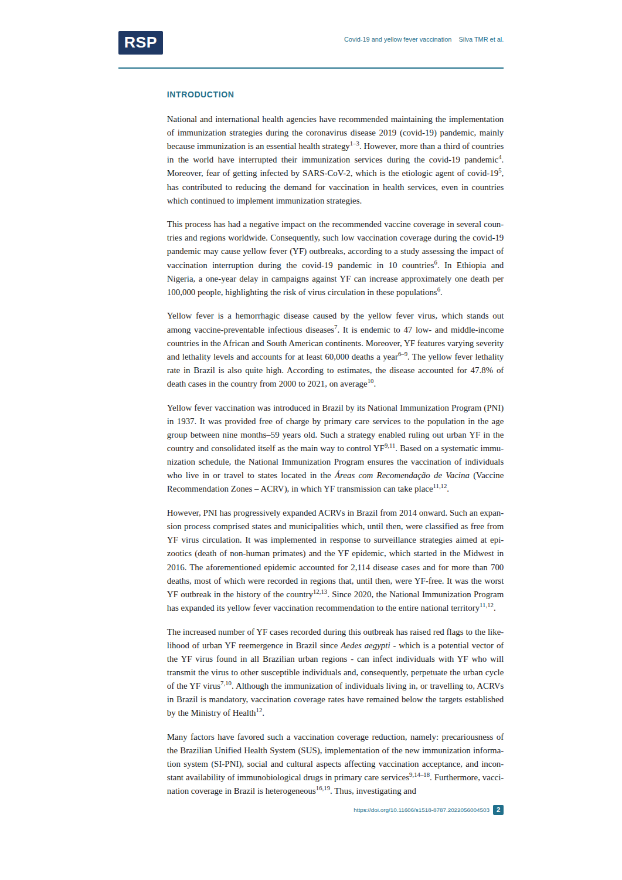RSP
Covid-19 and yellow fever vaccination Silva TMR et al.
INTRODUCTION
National and international health agencies have recommended maintaining the implementation of immunization strategies during the coronavirus disease 2019 (covid-19) pandemic, mainly because immunization is an essential health strategy1–3. However, more than a third of countries in the world have interrupted their immunization services during the covid-19 pandemic4. Moreover, fear of getting infected by SARS-CoV-2, which is the etiologic agent of covid-195, has contributed to reducing the demand for vaccination in health services, even in countries which continued to implement immunization strategies.
This process has had a negative impact on the recommended vaccine coverage in several countries and regions worldwide. Consequently, such low vaccination coverage during the covid-19 pandemic may cause yellow fever (YF) outbreaks, according to a study assessing the impact of vaccination interruption during the covid-19 pandemic in 10 countries6. In Ethiopia and Nigeria, a one-year delay in campaigns against YF can increase approximately one death per 100,000 people, highlighting the risk of virus circulation in these populations6.
Yellow fever is a hemorrhagic disease caused by the yellow fever virus, which stands out among vaccine-preventable infectious diseases7. It is endemic to 47 low- and middle-income countries in the African and South American continents. Moreover, YF features varying severity and lethality levels and accounts for at least 60,000 deaths a year6–9. The yellow fever lethality rate in Brazil is also quite high. According to estimates, the disease accounted for 47.8% of death cases in the country from 2000 to 2021, on average10.
Yellow fever vaccination was introduced in Brazil by its National Immunization Program (PNI) in 1937. It was provided free of charge by primary care services to the population in the age group between nine months–59 years old. Such a strategy enabled ruling out urban YF in the country and consolidated itself as the main way to control YF9,11. Based on a systematic immunization schedule, the National Immunization Program ensures the vaccination of individuals who live in or travel to states located in the Áreas com Recomendação de Vacina (Vaccine Recommendation Zones – ACRV), in which YF transmission can take place11,12.
However, PNI has progressively expanded ACRVs in Brazil from 2014 onward. Such an expansion process comprised states and municipalities which, until then, were classified as free from YF virus circulation. It was implemented in response to surveillance strategies aimed at epizootics (death of non-human primates) and the YF epidemic, which started in the Midwest in 2016. The aforementioned epidemic accounted for 2,114 disease cases and for more than 700 deaths, most of which were recorded in regions that, until then, were YF-free. It was the worst YF outbreak in the history of the country12,13. Since 2020, the National Immunization Program has expanded its yellow fever vaccination recommendation to the entire national territory11,12.
The increased number of YF cases recorded during this outbreak has raised red flags to the likelihood of urban YF reemergence in Brazil since Aedes aegypti - which is a potential vector of the YF virus found in all Brazilian urban regions - can infect individuals with YF who will transmit the virus to other susceptible individuals and, consequently, perpetuate the urban cycle of the YF virus7,10. Although the immunization of individuals living in, or travelling to, ACRVs in Brazil is mandatory, vaccination coverage rates have remained below the targets established by the Ministry of Health12.
Many factors have favored such a vaccination coverage reduction, namely: precariousness of the Brazilian Unified Health System (SUS), implementation of the new immunization information system (SI-PNI), social and cultural aspects affecting vaccination acceptance, and inconstant availability of immunobiological drugs in primary care services9,14–18. Furthermore, vaccination coverage in Brazil is heterogeneous16,19. Thus, investigating and
https://doi.org/10.11606/s1518-8787.2022056004503 2